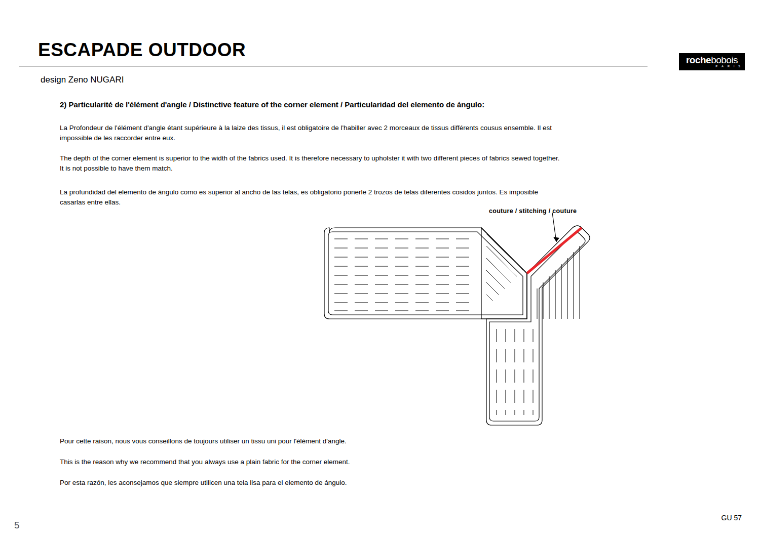ESCAPADE OUTDOOR
roche bobois
P A R I S
design Zeno NUGARI
2) Particularité de l'élément d'angle / Distinctive feature of the corner element / Particularidad del elemento de ángulo:
La Profondeur de l'élément d'angle étant supérieure à la laize des tissus, il est obligatoire de l'habiller avec 2 morceaux de tissus différents cousus ensemble. Il est
impossible de les raccorder entre eux.
The depth of the corner element is superior to the width of the fabrics used. It is therefore necessary to upholster it with two different pieces of fabrics sewed together.
It is not possible to have them match.
La profundidad del elemento de ángulo como es superior al ancho de las telas, es obligatorio ponerle 2 trozos de telas diferentes cosidos juntos. Es imposible
casarlas entre ellas.
couture / stitching / couture
Pour cette raison, nous vous conseillons de toujours utiliser un tissu uni pour l'élément d'angle.
This is the reason why we recommend that you always use a plain fabric for the corner element.
Por esta razón, les aconsejamos que siempre utilicen una tela lisa para el elemento de ángulo.
GU 57
5